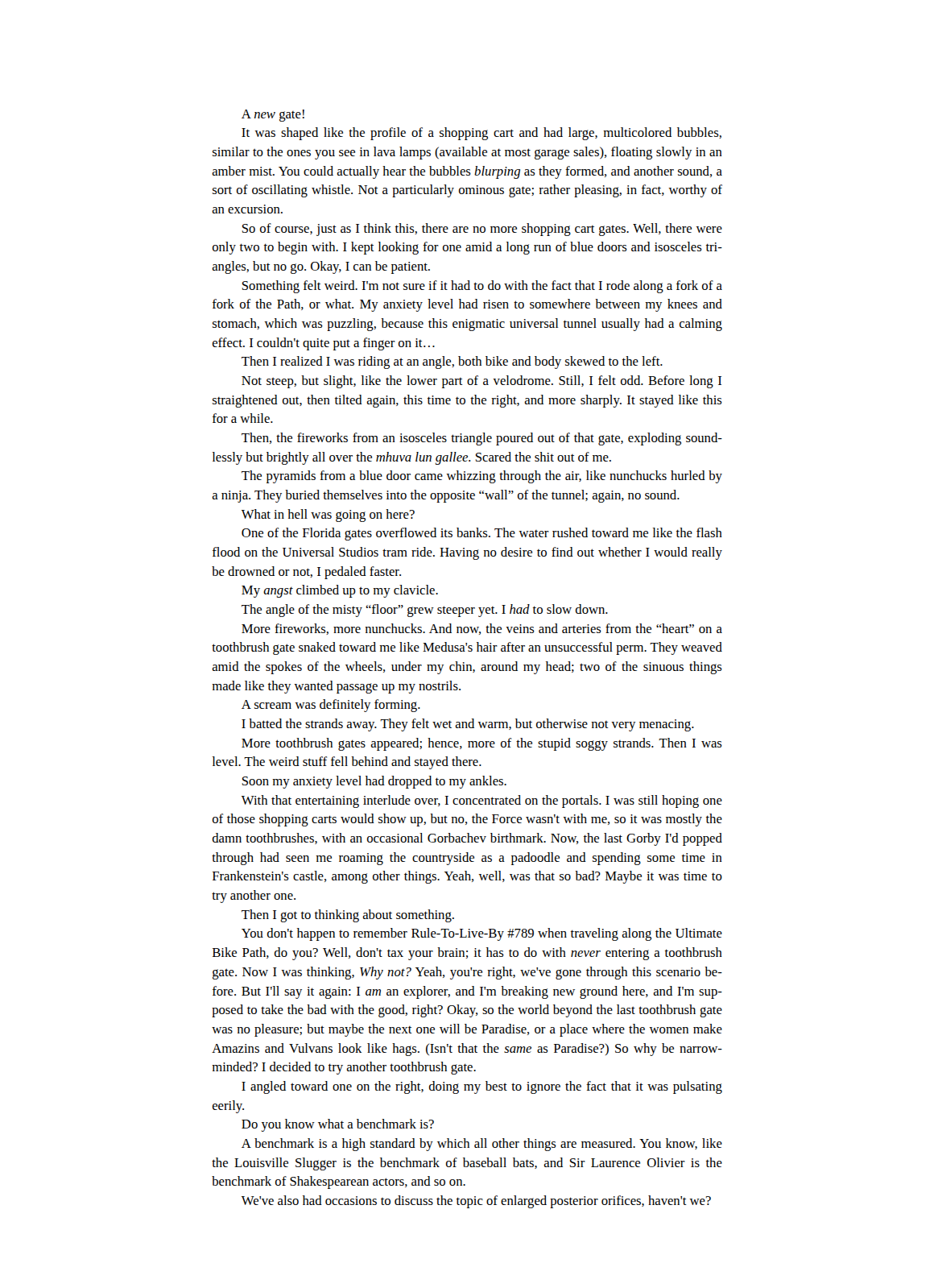A new gate!
It was shaped like the profile of a shopping cart and had large, multicolored bubbles, similar to the ones you see in lava lamps (available at most garage sales), floating slowly in an amber mist. You could actually hear the bubbles blurping as they formed, and another sound, a sort of oscillating whistle. Not a particularly ominous gate; rather pleasing, in fact, worthy of an excursion.
So of course, just as I think this, there are no more shopping cart gates. Well, there were only two to begin with. I kept looking for one amid a long run of blue doors and isosceles triangles, but no go. Okay, I can be patient.
Something felt weird. I'm not sure if it had to do with the fact that I rode along a fork of a fork of the Path, or what. My anxiety level had risen to somewhere between my knees and stomach, which was puzzling, because this enigmatic universal tunnel usually had a calming effect. I couldn't quite put a finger on it…
Then I realized I was riding at an angle, both bike and body skewed to the left.
Not steep, but slight, like the lower part of a velodrome. Still, I felt odd. Before long I straightened out, then tilted again, this time to the right, and more sharply. It stayed like this for a while.
Then, the fireworks from an isosceles triangle poured out of that gate, exploding soundlessly but brightly all over the mhuva lun gallee. Scared the shit out of me.
The pyramids from a blue door came whizzing through the air, like nunchucks hurled by a ninja. They buried themselves into the opposite “wall” of the tunnel; again, no sound.
What in hell was going on here?
One of the Florida gates overflowed its banks. The water rushed toward me like the flash flood on the Universal Studios tram ride. Having no desire to find out whether I would really be drowned or not, I pedaled faster.
My angst climbed up to my clavicle.
The angle of the misty “floor” grew steeper yet. I had to slow down.
More fireworks, more nunchucks. And now, the veins and arteries from the “heart” on a toothbrush gate snaked toward me like Medusa's hair after an unsuccessful perm. They weaved amid the spokes of the wheels, under my chin, around my head; two of the sinuous things made like they wanted passage up my nostrils.
A scream was definitely forming.
I batted the strands away. They felt wet and warm, but otherwise not very menacing.
More toothbrush gates appeared; hence, more of the stupid soggy strands. Then I was level. The weird stuff fell behind and stayed there.
Soon my anxiety level had dropped to my ankles.
With that entertaining interlude over, I concentrated on the portals. I was still hoping one of those shopping carts would show up, but no, the Force wasn't with me, so it was mostly the damn toothbrushes, with an occasional Gorbachev birthmark. Now, the last Gorby I'd popped through had seen me roaming the countryside as a padoodle and spending some time in Frankenstein's castle, among other things. Yeah, well, was that so bad? Maybe it was time to try another one.
Then I got to thinking about something.
You don't happen to remember Rule-To-Live-By #789 when traveling along the Ultimate Bike Path, do you? Well, don't tax your brain; it has to do with never entering a toothbrush gate. Now I was thinking, Why not? Yeah, you're right, we've gone through this scenario before. But I'll say it again: I am an explorer, and I'm breaking new ground here, and I'm supposed to take the bad with the good, right? Okay, so the world beyond the last toothbrush gate was no pleasure; but maybe the next one will be Paradise, or a place where the women make Amazins and Vulvans look like hags. (Isn't that the same as Paradise?) So why be narrow-minded? I decided to try another toothbrush gate.
I angled toward one on the right, doing my best to ignore the fact that it was pulsating eerily.
Do you know what a benchmark is?
A benchmark is a high standard by which all other things are measured. You know, like the Louisville Slugger is the benchmark of baseball bats, and Sir Laurence Olivier is the benchmark of Shakespearean actors, and so on.
We've also had occasions to discuss the topic of enlarged posterior orifices, haven't we?